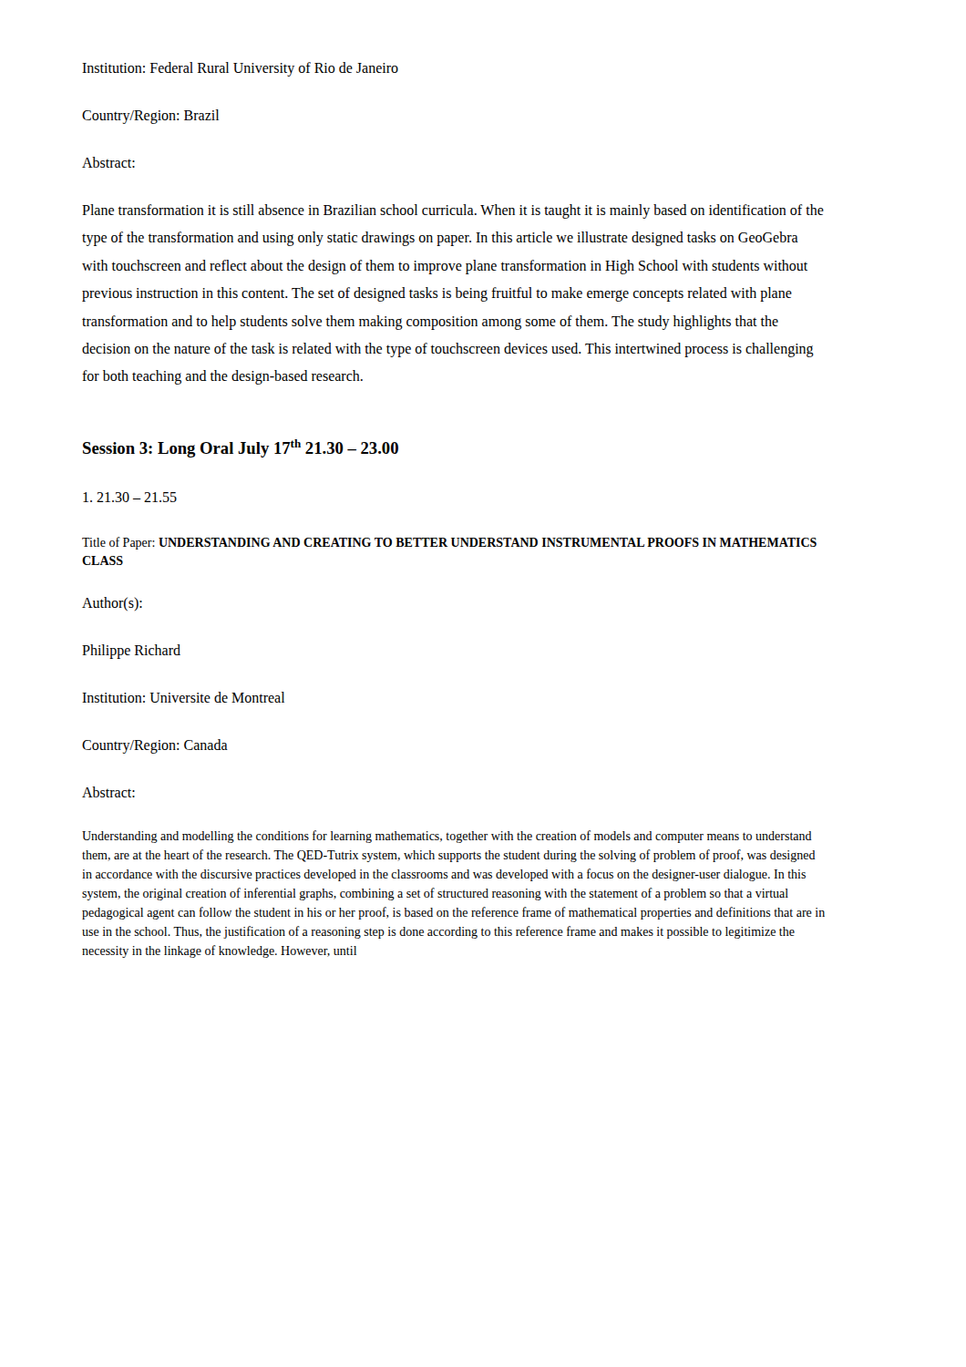Institution: Federal Rural University of Rio de Janeiro
Country/Region: Brazil
Abstract:
Plane transformation it is still absence in Brazilian school curricula. When it is taught it is mainly based on identification of the type of the transformation and using only static drawings on paper. In this article we illustrate designed tasks on GeoGebra with touchscreen and reflect about the design of them to improve plane transformation in High School with students without previous instruction in this content. The set of designed tasks is being fruitful to make emerge concepts related with plane transformation and to help students solve them making composition among some of them. The study highlights that the decision on the nature of the task is related with the type of touchscreen devices used. This intertwined process is challenging for both teaching and the design-based research.
Session 3: Long Oral July 17th 21.30 – 23.00
1. 21.30 – 21.55
Title of Paper: Understanding and creating to better understand instrumental proofs in mathematics class
Author(s):
Philippe Richard
Institution: Universite de Montreal
Country/Region: Canada
Abstract:
Understanding and modelling the conditions for learning mathematics, together with the creation of models and computer means to understand them, are at the heart of the research. The QED-Tutrix system, which supports the student during the solving of problem of proof, was designed in accordance with the discursive practices developed in the classrooms and was developed with a focus on the designer-user dialogue. In this system, the original creation of inferential graphs, combining a set of structured reasoning with the statement of a problem so that a virtual pedagogical agent can follow the student in his or her proof, is based on the reference frame of mathematical properties and definitions that are in use in the school. Thus, the justification of a reasoning step is done according to this reference frame and makes it possible to legitimize the necessity in the linkage of knowledge. However, until